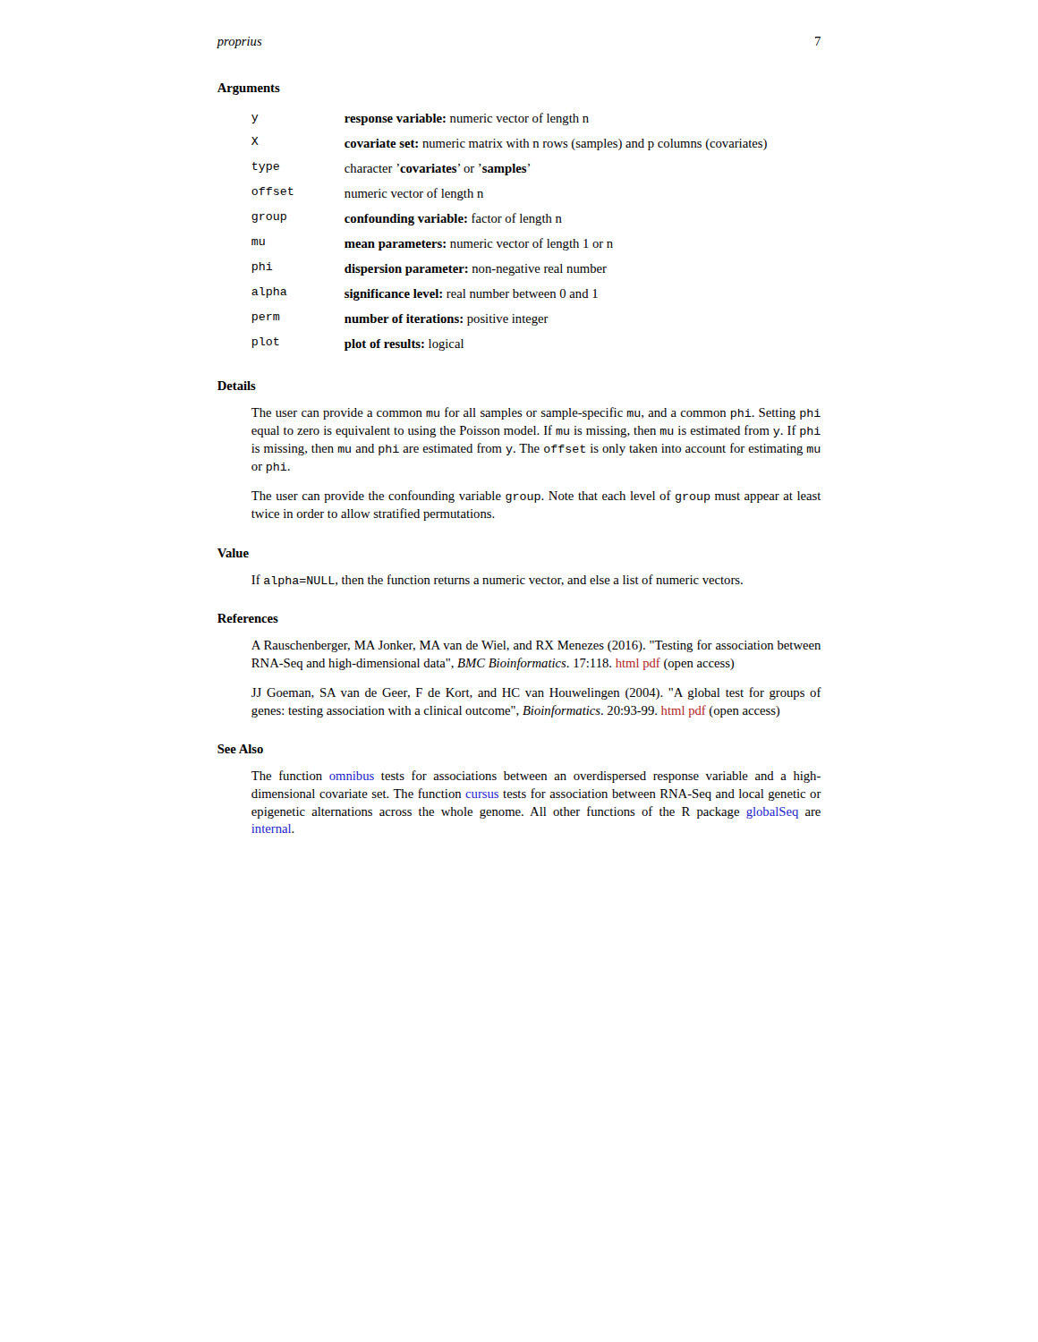proprius 7
Arguments
| y | response variable: numeric vector of length n |
| X | covariate set: numeric matrix with n rows (samples) and p columns (covariates) |
| type | character ’ covariates ’ or ’ samples ’ |
| offset | numeric vector of length n |
| group | confounding variable: factor of length n |
| mu | mean parameters: numeric vector of length 1 or n |
| phi | dispersion parameter: non-negative real number |
| alpha | significance level: real number between 0 and 1 |
| perm | number of iterations: positive integer |
| plot | plot of results: logical |
Details
The user can provide a common mu for all samples or sample-specific mu, and a common phi. Setting phi equal to zero is equivalent to using the Poisson model. If mu is missing, then mu is estimated from y. If phi is missing, then mu and phi are estimated from y. The offset is only taken into account for estimating mu or phi.
The user can provide the confounding variable group. Note that each level of group must appear at least twice in order to allow stratified permutations.
Value
If alpha=NULL, then the function returns a numeric vector, and else a list of numeric vectors.
References
A Rauschenberger, MA Jonker, MA van de Wiel, and RX Menezes (2016). "Testing for association between RNA-Seq and high-dimensional data", BMC Bioinformatics. 17:118. html pdf (open access)
JJ Goeman, SA van de Geer, F de Kort, and HC van Houwelingen (2004). "A global test for groups of genes: testing association with a clinical outcome", Bioinformatics. 20:93-99. html pdf (open access)
See Also
The function omnibus tests for associations between an overdispersed response variable and a high-dimensional covariate set. The function cursus tests for association between RNA-Seq and local genetic or epigenetic alternations across the whole genome. All other functions of the R package globalSeq are internal.